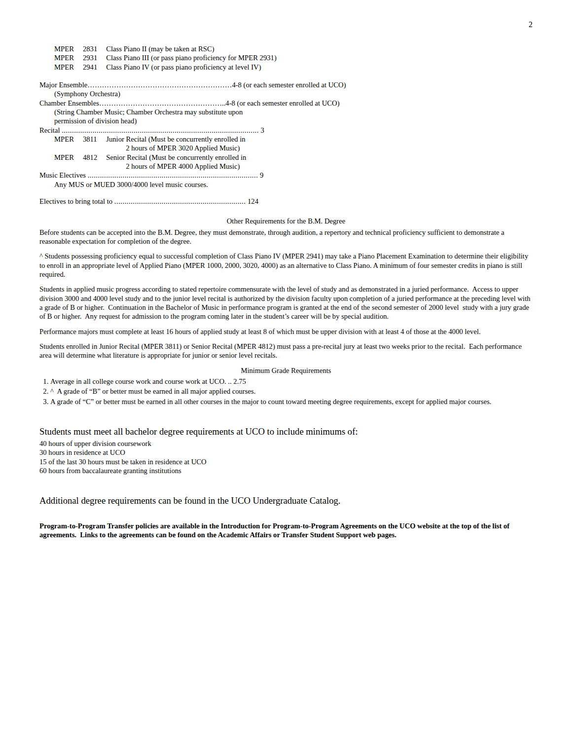2
| MPER | 2831 | Class Piano II (may be taken at RSC) |
| MPER | 2931 | Class Piano III (or pass piano proficiency for MPER 2931) |
| MPER | 2941 | Class Piano IV (or pass piano proficiency at level IV) |
Major Ensemble……………………………………………………4-8 (or each semester enrolled at UCO)
(Symphony Orchestra)
Chamber Ensembles……………………………………………..4-8 (or each semester enrolled at UCO)
(String Chamber Music; Chamber Orchestra may substitute upon
permission of division head)
Recital ................................................................................................ 3
| MPER | 3811 | Junior Recital (Must be concurrently enrolled in |
| | | 2 hours of MPER 3020 Applied Music) |
| MPER | 4812 | Senior Recital (Must be concurrently enrolled in |
| | | 2 hours of MPER 4000 Applied Music) |
Music Electives ................................................................................... 9
Any MUS or MUED 3000/4000 level music courses.
Electives to bring total to ................................................................ 124
Other Requirements for the B.M. Degree
Before students can be accepted into the B.M. Degree, they must demonstrate, through audition, a repertory and technical proficiency sufficient to demonstrate a reasonable expectation for completion of the degree.
^ Students possessing proficiency equal to successful completion of Class Piano IV (MPER 2941) may take a Piano Placement Examination to determine their eligibility to enroll in an appropriate level of Applied Piano (MPER 1000, 2000, 3020, 4000) as an alternative to Class Piano. A minimum of four semester credits in piano is still required.
Students in applied music progress according to stated repertoire commensurate with the level of study and as demonstrated in a juried performance. Access to upper division 3000 and 4000 level study and to the junior level recital is authorized by the division faculty upon completion of a juried performance at the preceding level with a grade of B or higher. Continuation in the Bachelor of Music in performance program is granted at the end of the second semester of 2000 level study with a jury grade of B or higher. Any request for admission to the program coming later in the student’s career will be by special audition.
Performance majors must complete at least 16 hours of applied study at least 8 of which must be upper division with at least 4 of those at the 4000 level.
Students enrolled in Junior Recital (MPER 3811) or Senior Recital (MPER 4812) must pass a pre-recital jury at least two weeks prior to the recital. Each performance area will determine what literature is appropriate for junior or senior level recitals.
Minimum Grade Requirements
Average in all college course work and course work at UCO. .. 2.75
^ A grade of “B” or better must be earned in all major applied courses.
A grade of “C” or better must be earned in all other courses in the major to count toward meeting degree requirements, except for applied major courses.
Students must meet all bachelor degree requirements at UCO to include minimums of:
40 hours of upper division coursework
30 hours in residence at UCO
15 of the last 30 hours must be taken in residence at UCO
60 hours from baccalaureate granting institutions
Additional degree requirements can be found in the UCO Undergraduate Catalog.
Program-to-Program Transfer policies are available in the Introduction for Program-to-Program Agreements on the UCO website at the top of the list of agreements. Links to the agreements can be found on the Academic Affairs or Transfer Student Support web pages.